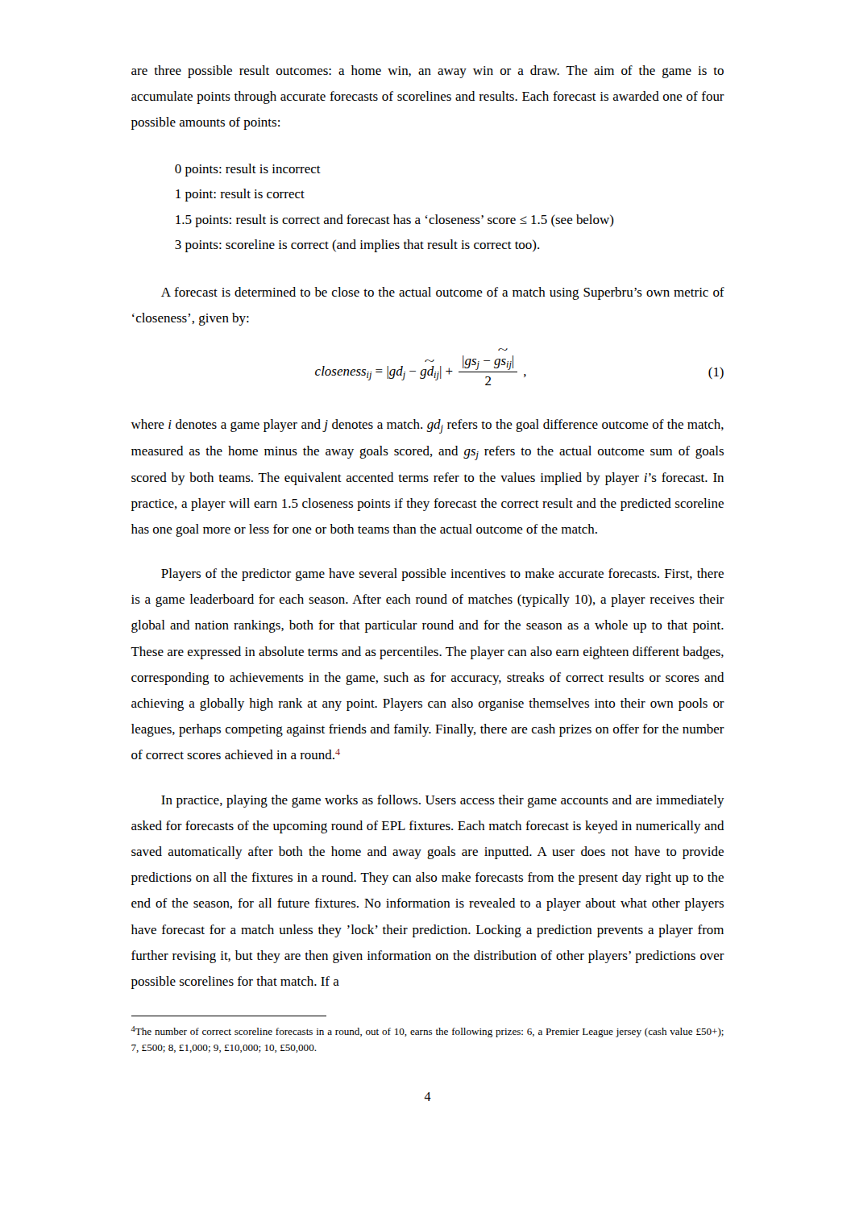are three possible result outcomes: a home win, an away win or a draw. The aim of the game is to accumulate points through accurate forecasts of scorelines and results. Each forecast is awarded one of four possible amounts of points:
0 points: result is incorrect
1 point: result is correct
1.5 points: result is correct and forecast has a ‘closeness’ score ≤ 1.5 (see below)
3 points: scoreline is correct (and implies that result is correct too).
A forecast is determined to be close to the actual outcome of a match using Superbru’s own metric of ‘closeness’, given by:
closenessij = |gdj − ~gdij| + |gsj − ~gsij|2 , (1)
where i denotes a game player and j denotes a match. gdj refers to the goal difference outcome of the match, measured as the home minus the away goals scored, and gsj refers to the actual outcome sum of goals scored by both teams. The equivalent accented terms refer to the values implied by player i’s forecast. In practice, a player will earn 1.5 closeness points if they forecast the correct result and the predicted scoreline has one goal more or less for one or both teams than the actual outcome of the match.
Players of the predictor game have several possible incentives to make accurate forecasts. First, there is a game leaderboard for each season. After each round of matches (typically 10), a player receives their global and nation rankings, both for that particular round and for the season as a whole up to that point. These are expressed in absolute terms and as percentiles. The player can also earn eighteen different badges, corresponding to achievements in the game, such as for accuracy, streaks of correct results or scores and achieving a globally high rank at any point. Players can also organise themselves into their own pools or leagues, perhaps competing against friends and family. Finally, there are cash prizes on offer for the number of correct scores achieved in a round.4
In practice, playing the game works as follows. Users access their game accounts and are immediately asked for forecasts of the upcoming round of EPL fixtures. Each match forecast is keyed in numerically and saved automatically after both the home and away goals are inputted. A user does not have to provide predictions on all the fixtures in a round. They can also make forecasts from the present day right up to the end of the season, for all future fixtures. No information is revealed to a player about what other players have forecast for a match unless they ’lock’ their prediction. Locking a prediction prevents a player from further revising it, but they are then given information on the distribution of other players’ predictions over possible scorelines for that match. If a
4The number of correct scoreline forecasts in a round, out of 10, earns the following prizes: 6, a Premier League jersey (cash value £50+); 7, £500; 8, £1,000; 9, £10,000; 10, £50,000.
4